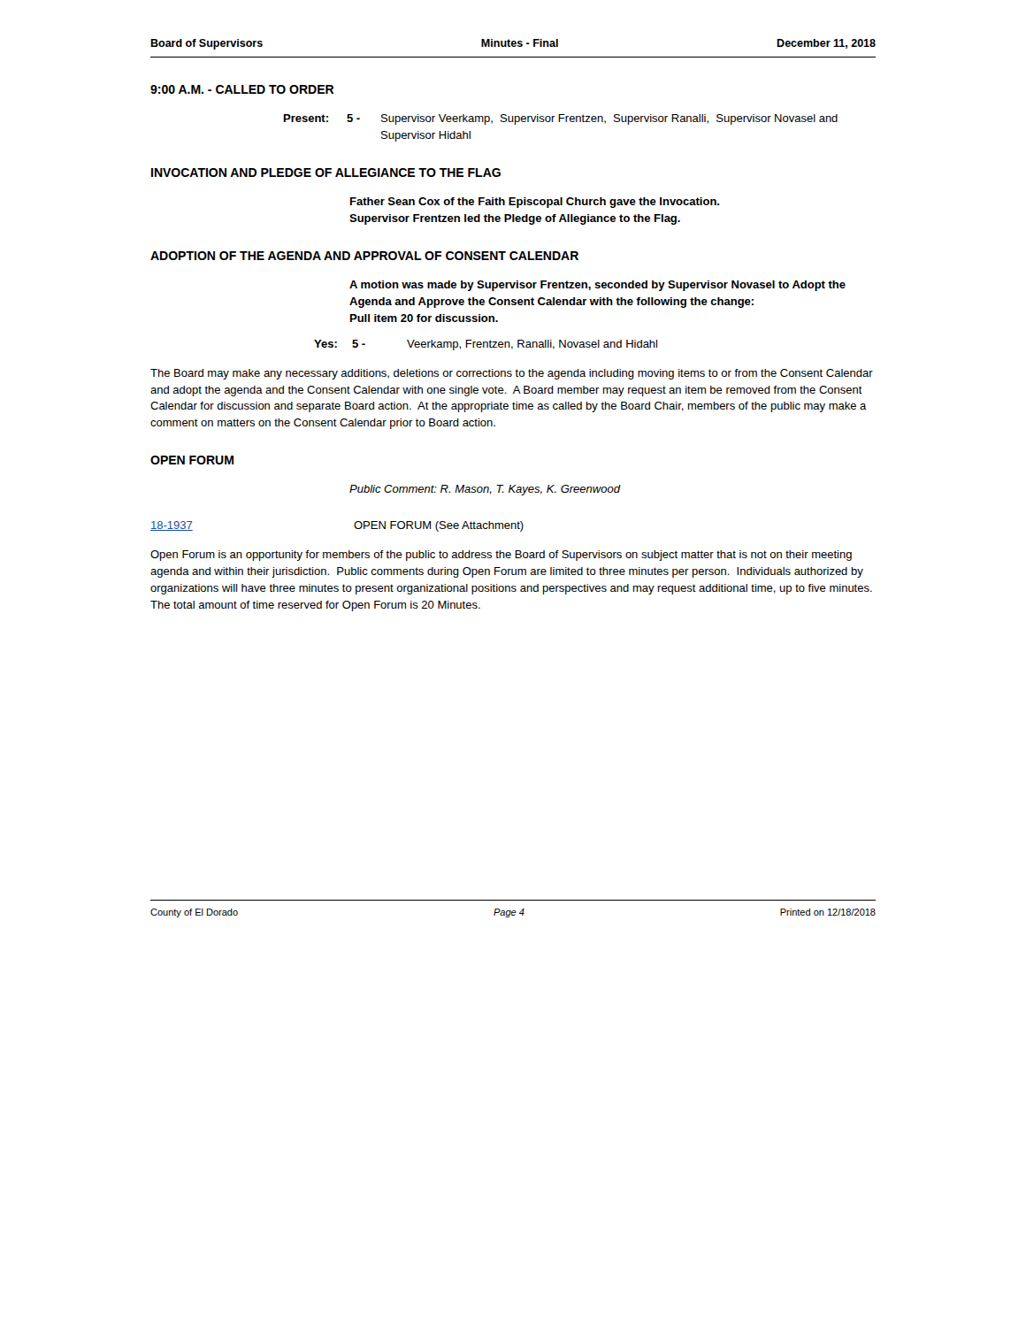Board of Supervisors
Minutes - Final
December 11, 2018
9:00 A.M. - CALLED TO ORDER
Present: 5 - Supervisor Veerkamp, Supervisor Frentzen, Supervisor Ranalli, Supervisor Novasel and Supervisor Hidahl
INVOCATION AND PLEDGE OF ALLEGIANCE TO THE FLAG
Father Sean Cox of the Faith Episcopal Church gave the Invocation.
Supervisor Frentzen led the Pledge of Allegiance to the Flag.
ADOPTION OF THE AGENDA AND APPROVAL OF CONSENT CALENDAR
A motion was made by Supervisor Frentzen, seconded by Supervisor Novasel to Adopt the Agenda and Approve the Consent Calendar with the following the change:
Pull item 20 for discussion.
Yes: 5 - Veerkamp, Frentzen, Ranalli, Novasel and Hidahl
The Board may make any necessary additions, deletions or corrections to the agenda including moving items to or from the Consent Calendar and adopt the agenda and the Consent Calendar with one single vote. A Board member may request an item be removed from the Consent Calendar for discussion and separate Board action. At the appropriate time as called by the Board Chair, members of the public may make a comment on matters on the Consent Calendar prior to Board action.
OPEN FORUM
Public Comment: R. Mason, T. Kayes, K. Greenwood
18-1937
OPEN FORUM (See Attachment)
Open Forum is an opportunity for members of the public to address the Board of Supervisors on subject matter that is not on their meeting agenda and within their jurisdiction. Public comments during Open Forum are limited to three minutes per person. Individuals authorized by organizations will have three minutes to present organizational positions and perspectives and may request additional time, up to five minutes. The total amount of time reserved for Open Forum is 20 Minutes.
County of El Dorado
Page 4
Printed on 12/18/2018